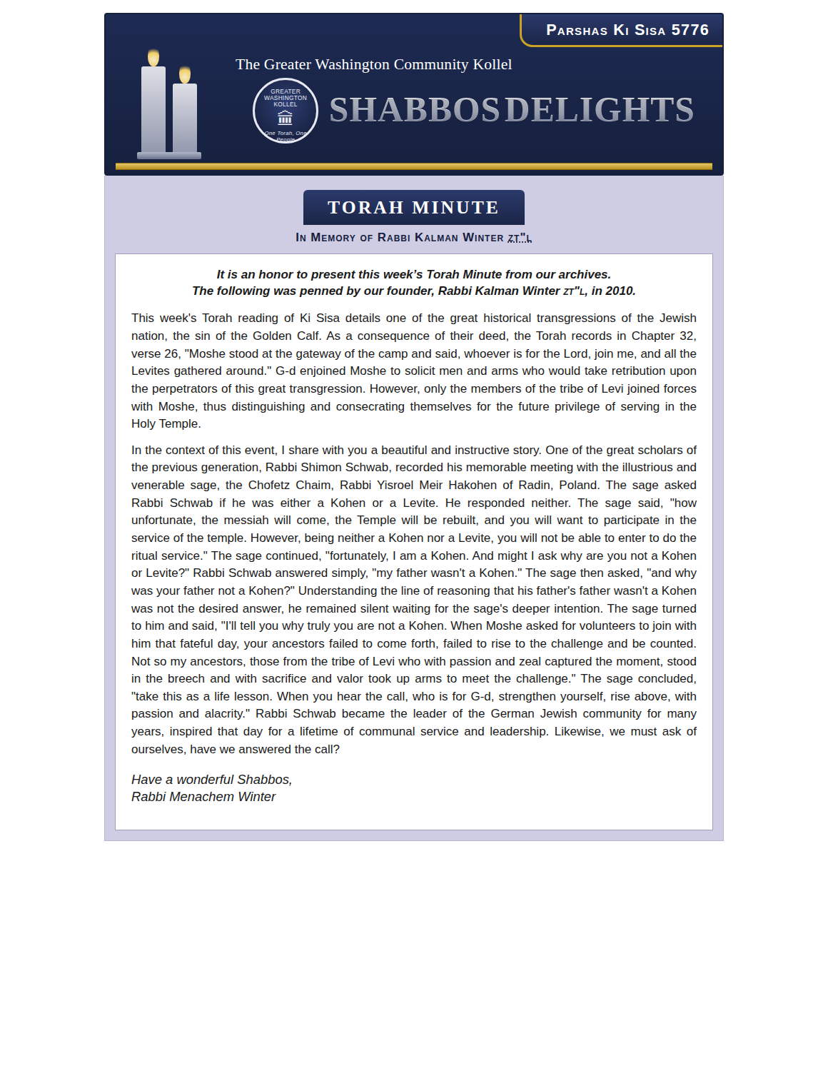Parshas Ki Sisa 5776
The Greater Washington Community Kollel
GREATER WASHINGTON KOLLEL 🏛 One Torah, One People Shabbos Delights
Torah Minute
In Memory of Rabbi Kalman Winter zt"l
It is an honor to present this week’s Torah Minute from our archives.
The following was penned by our founder, Rabbi Kalman Winter zt"l, in 2010.
This week's Torah reading of Ki Sisa details one of the great historical transgressions of the Jewish nation, the sin of the Golden Calf. As a consequence of their deed, the Torah records in Chapter 32, verse 26, "Moshe stood at the gateway of the camp and said, whoever is for the Lord, join me, and all the Levites gathered around." G-d enjoined Moshe to solicit men and arms who would take retribution upon the perpetrators of this great transgression. However, only the members of the tribe of Levi joined forces with Moshe, thus distinguishing and consecrating themselves for the future privilege of serving in the Holy Temple.
In the context of this event, I share with you a beautiful and instructive story. One of the great scholars of the previous generation, Rabbi Shimon Schwab, recorded his memorable meeting with the illustrious and venerable sage, the Chofetz Chaim, Rabbi Yisroel Meir Hakohen of Radin, Poland. The sage asked Rabbi Schwab if he was either a Kohen or a Levite. He responded neither. The sage said, "how unfortunate, the messiah will come, the Temple will be rebuilt, and you will want to participate in the service of the temple. However, being neither a Kohen nor a Levite, you will not be able to enter to do the ritual service." The sage continued, "fortunately, I am a Kohen. And might I ask why are you not a Kohen or Levite?" Rabbi Schwab answered simply, "my father wasn't a Kohen." The sage then asked, "and why was your father not a Kohen?" Understanding the line of reasoning that his father's father wasn't a Kohen was not the desired answer, he remained silent waiting for the sage's deeper intention. The sage turned to him and said, "I'll tell you why truly you are not a Kohen. When Moshe asked for volunteers to join with him that fateful day, your ancestors failed to come forth, failed to rise to the challenge and be counted. Not so my ancestors, those from the tribe of Levi who with passion and zeal captured the moment, stood in the breech and with sacrifice and valor took up arms to meet the challenge." The sage concluded, "take this as a life lesson. When you hear the call, who is for G-d, strengthen yourself, rise above, with passion and alacrity." Rabbi Schwab became the leader of the German Jewish community for many years, inspired that day for a lifetime of communal service and leadership. Likewise, we must ask of ourselves, have we answered the call?
Have a wonderful Shabbos, Rabbi Menachem Winter